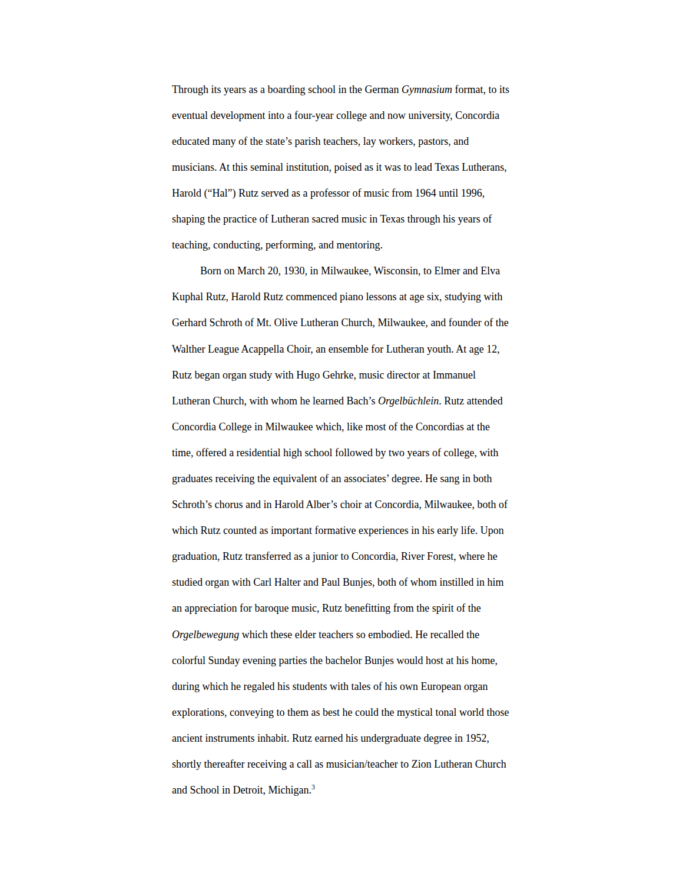Through its years as a boarding school in the German Gymnasium format, to its eventual development into a four-year college and now university, Concordia educated many of the state’s parish teachers, lay workers, pastors, and musicians. At this seminal institution, poised as it was to lead Texas Lutherans, Harold (“Hal”) Rutz served as a professor of music from 1964 until 1996, shaping the practice of Lutheran sacred music in Texas through his years of teaching, conducting, performing, and mentoring.
Born on March 20, 1930, in Milwaukee, Wisconsin, to Elmer and Elva Kuphal Rutz, Harold Rutz commenced piano lessons at age six, studying with Gerhard Schroth of Mt. Olive Lutheran Church, Milwaukee, and founder of the Walther League Acappella Choir, an ensemble for Lutheran youth. At age 12, Rutz began organ study with Hugo Gehrke, music director at Immanuel Lutheran Church, with whom he learned Bach’s Orgelbüchlein. Rutz attended Concordia College in Milwaukee which, like most of the Concordias at the time, offered a residential high school followed by two years of college, with graduates receiving the equivalent of an associates’ degree. He sang in both Schroth’s chorus and in Harold Alber’s choir at Concordia, Milwaukee, both of which Rutz counted as important formative experiences in his early life. Upon graduation, Rutz transferred as a junior to Concordia, River Forest, where he studied organ with Carl Halter and Paul Bunjes, both of whom instilled in him an appreciation for baroque music, Rutz benefitting from the spirit of the Orgelbewegung which these elder teachers so embodied. He recalled the colorful Sunday evening parties the bachelor Bunjes would host at his home, during which he regaled his students with tales of his own European organ explorations, conveying to them as best he could the mystical tonal world those ancient instruments inhabit. Rutz earned his undergraduate degree in 1952, shortly thereafter receiving a call as musician/teacher to Zion Lutheran Church and School in Detroit, Michigan.3